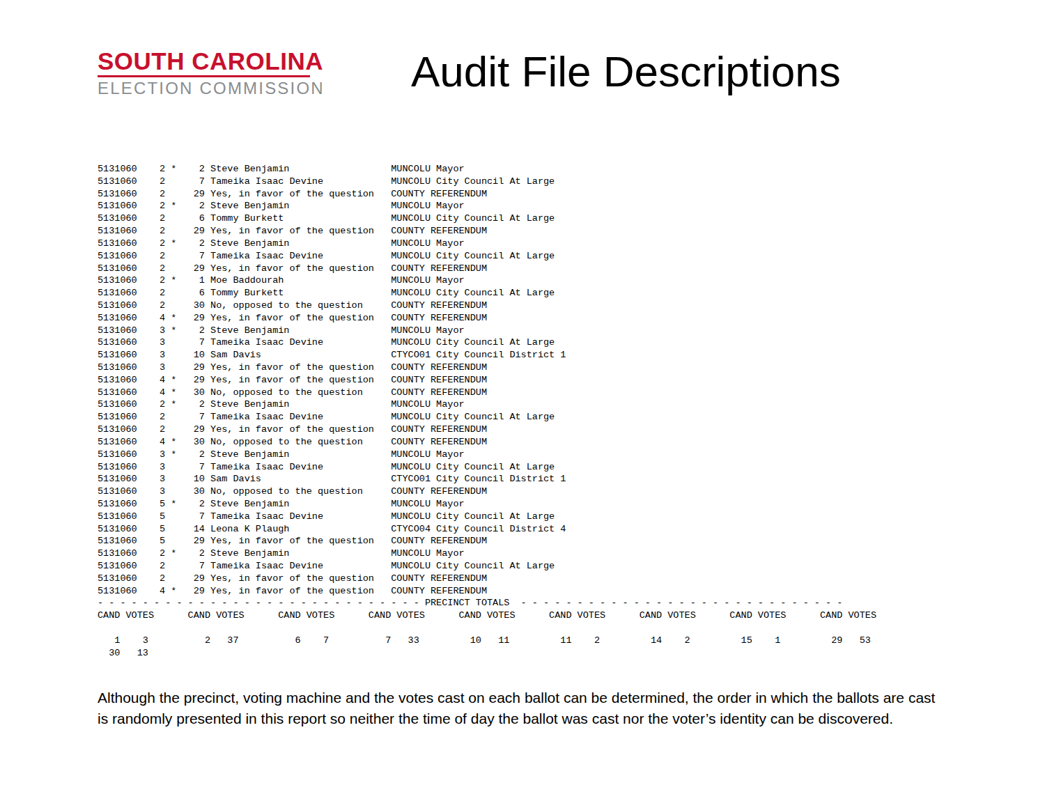SOUTH CAROLINA
ELECTION COMMISSION
Audit File Descriptions
5131060    2 *    2 Steve Benjamin                  MUNCOLU Mayor
5131060    2      7 Tameika Isaac Devine            MUNCOLU City Council At Large
5131060    2     29 Yes, in favor of the question   COUNTY REFERENDUM
5131060    2 *    2 Steve Benjamin                  MUNCOLU Mayor
5131060    2      6 Tommy Burkett                   MUNCOLU City Council At Large
5131060    2     29 Yes, in favor of the question   COUNTY REFERENDUM
5131060    2 *    2 Steve Benjamin                  MUNCOLU Mayor
5131060    2      7 Tameika Isaac Devine            MUNCOLU City Council At Large
5131060    2     29 Yes, in favor of the question   COUNTY REFERENDUM
5131060    2 *    1 Moe Baddourah                   MUNCOLU Mayor
5131060    2      6 Tommy Burkett                   MUNCOLU City Council At Large
5131060    2     30 No, opposed to the question     COUNTY REFERENDUM
5131060    4 *   29 Yes, in favor of the question   COUNTY REFERENDUM
5131060    3 *    2 Steve Benjamin                  MUNCOLU Mayor
5131060    3      7 Tameika Isaac Devine            MUNCOLU City Council At Large
5131060    3     10 Sam Davis                       CTYCO01 City Council District 1
5131060    3     29 Yes, in favor of the question   COUNTY REFERENDUM
5131060    4 *   29 Yes, in favor of the question   COUNTY REFERENDUM
5131060    4 *   30 No, opposed to the question     COUNTY REFERENDUM
5131060    2 *    2 Steve Benjamin                  MUNCOLU Mayor
5131060    2      7 Tameika Isaac Devine            MUNCOLU City Council At Large
5131060    2     29 Yes, in favor of the question   COUNTY REFERENDUM
5131060    4 *   30 No, opposed to the question     COUNTY REFERENDUM
5131060    3 *    2 Steve Benjamin                  MUNCOLU Mayor
5131060    3      7 Tameika Isaac Devine            MUNCOLU City Council At Large
5131060    3     10 Sam Davis                       CTYCO01 City Council District 1
5131060    3     30 No, opposed to the question     COUNTY REFERENDUM
5131060    5 *    2 Steve Benjamin                  MUNCOLU Mayor
5131060    5      7 Tameika Isaac Devine            MUNCOLU City Council At Large
5131060    5     14 Leona K Plaugh                  CTYCO04 City Council District 4
5131060    5     29 Yes, in favor of the question   COUNTY REFERENDUM
5131060    2 *    2 Steve Benjamin                  MUNCOLU Mayor
5131060    2      7 Tameika Isaac Devine            MUNCOLU City Council At Large
5131060    2     29 Yes, in favor of the question   COUNTY REFERENDUM
5131060    4 *   29 Yes, in favor of the question   COUNTY REFERENDUM
- - - - - - - - - - - - - - - - - - - - - - - - - - - - - PRECINCT TOTALS  - - - - - - - - - - - - - - - - - - - - - - - - - - - - -
CAND VOTES      CAND VOTES      CAND VOTES      CAND VOTES      CAND VOTES      CAND VOTES      CAND VOTES      CAND VOTES      CAND VOTES

   1    3          2   37          6    7          7   33         10   11         11    2         14    2         15    1         29   53
  30   13
Although the precinct, voting machine and the votes cast on each ballot can be determined, the order in which the ballots are cast is randomly presented in this report so neither the time of day the ballot was cast nor the voter’s identity can be discovered.